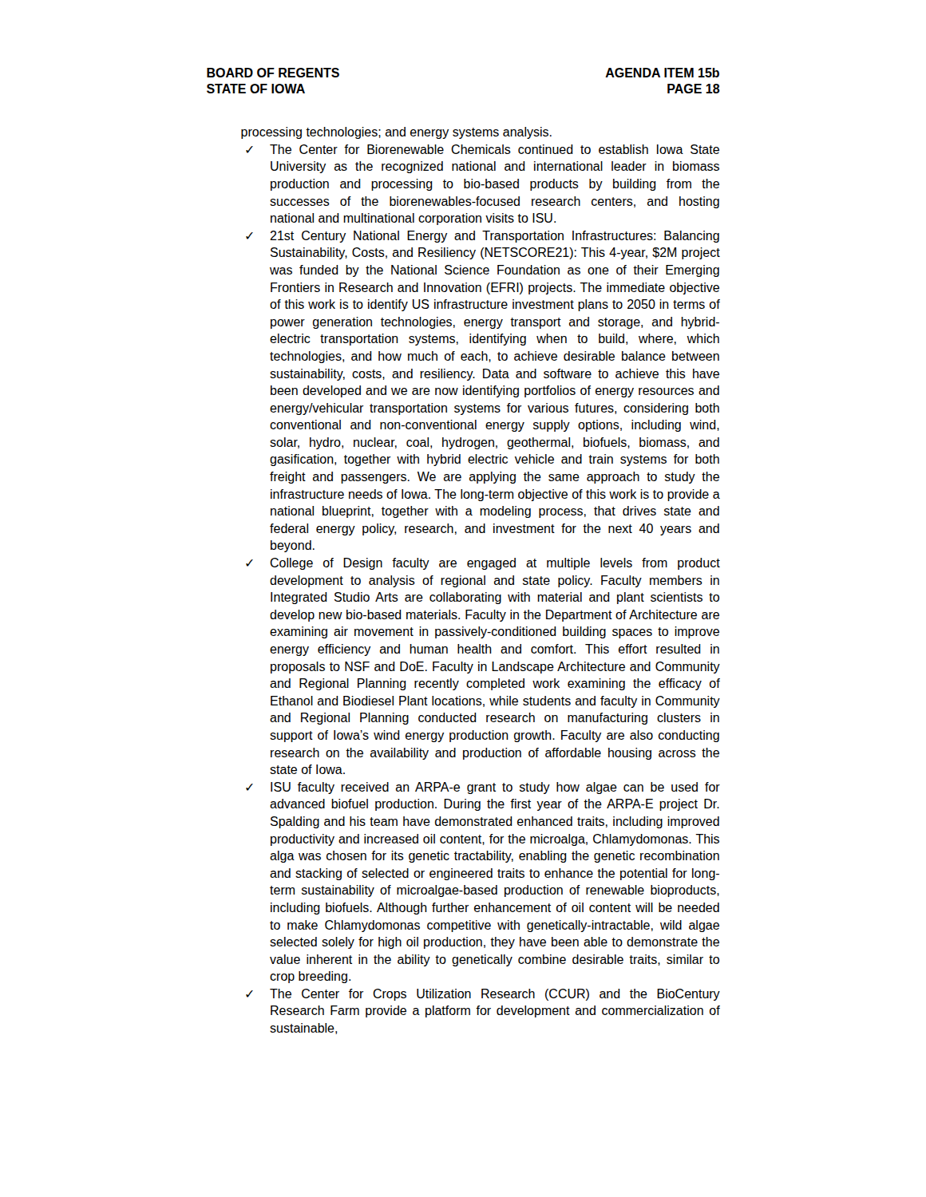| BOARD OF REGENTS | AGENDA ITEM 15b |
| STATE OF IOWA | PAGE 18 |
processing technologies; and energy systems analysis.
The Center for Biorenewable Chemicals continued to establish Iowa State University as the recognized national and international leader in biomass production and processing to bio-based products by building from the successes of the biorenewables-focused research centers, and hosting national and multinational corporation visits to ISU.
21st Century National Energy and Transportation Infrastructures: Balancing Sustainability, Costs, and Resiliency (NETSCORE21): This 4-year, $2M project was funded by the National Science Foundation as one of their Emerging Frontiers in Research and Innovation (EFRI) projects. The immediate objective of this work is to identify US infrastructure investment plans to 2050 in terms of power generation technologies, energy transport and storage, and hybrid-electric transportation systems, identifying when to build, where, which technologies, and how much of each, to achieve desirable balance between sustainability, costs, and resiliency. Data and software to achieve this have been developed and we are now identifying portfolios of energy resources and energy/vehicular transportation systems for various futures, considering both conventional and non-conventional energy supply options, including wind, solar, hydro, nuclear, coal, hydrogen, geothermal, biofuels, biomass, and gasification, together with hybrid electric vehicle and train systems for both freight and passengers. We are applying the same approach to study the infrastructure needs of Iowa. The long-term objective of this work is to provide a national blueprint, together with a modeling process, that drives state and federal energy policy, research, and investment for the next 40 years and beyond.
College of Design faculty are engaged at multiple levels from product development to analysis of regional and state policy. Faculty members in Integrated Studio Arts are collaborating with material and plant scientists to develop new bio-based materials. Faculty in the Department of Architecture are examining air movement in passively-conditioned building spaces to improve energy efficiency and human health and comfort. This effort resulted in proposals to NSF and DoE. Faculty in Landscape Architecture and Community and Regional Planning recently completed work examining the efficacy of Ethanol and Biodiesel Plant locations, while students and faculty in Community and Regional Planning conducted research on manufacturing clusters in support of Iowa’s wind energy production growth. Faculty are also conducting research on the availability and production of affordable housing across the state of Iowa.
ISU faculty received an ARPA-e grant to study how algae can be used for advanced biofuel production. During the first year of the ARPA-E project Dr. Spalding and his team have demonstrated enhanced traits, including improved productivity and increased oil content, for the microalga, Chlamydomonas. This alga was chosen for its genetic tractability, enabling the genetic recombination and stacking of selected or engineered traits to enhance the potential for long-term sustainability of microalgae-based production of renewable bioproducts, including biofuels. Although further enhancement of oil content will be needed to make Chlamydomonas competitive with genetically-intractable, wild algae selected solely for high oil production, they have been able to demonstrate the value inherent in the ability to genetically combine desirable traits, similar to crop breeding.
The Center for Crops Utilization Research (CCUR) and the BioCentury Research Farm provide a platform for development and commercialization of sustainable,